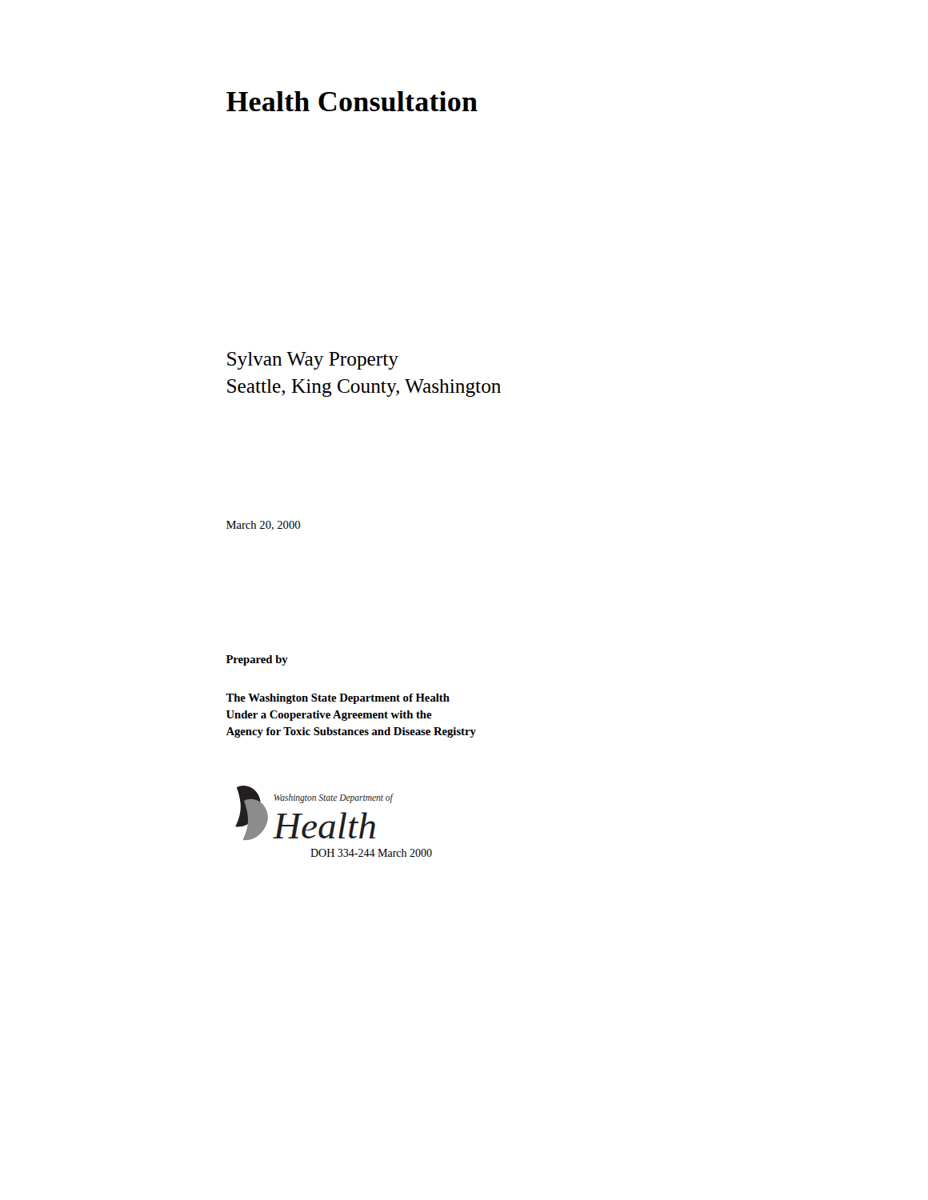Health Consultation
Sylvan Way Property
Seattle, King County, Washington
March 20, 2000
Prepared by
The Washington State Department of Health
Under a Cooperative Agreement with the
Agency for Toxic Substances and Disease Registry
Washington State Department of Health
DOH 334-244 March 2000